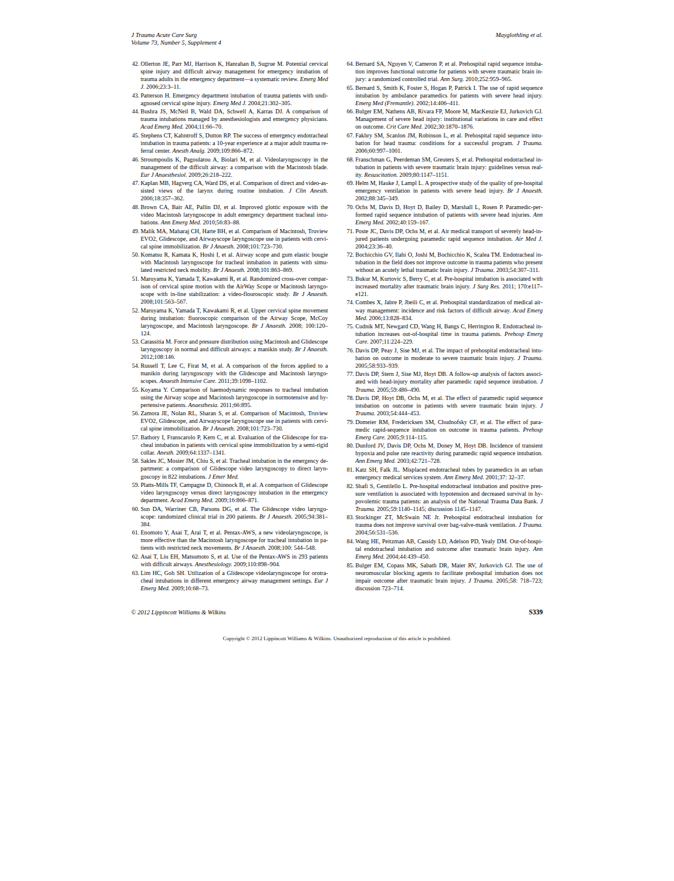J Trauma Acute Care Surg
Volume 73, Number 5, Supplement 4
Mayglothling et al.
42. Ollerton JE, Parr MJ, Harrison K, Hanrahan B, Sugrue M. Potential cervical spine injury and difficult airway management for emergency intubation of trauma adults in the emergency department—a systematic review. Emerg Med J. 2006;23:3–11.
43. Patterson H. Emergency department intubation of trauma patients with undiagnosed cervical spine injury. Emerg Med J. 2004;21:302–305.
44. Bushra JS, McNeil B, Wald DA, Schwell A, Karras DJ. A comparison of trauma intubations managed by anesthesiologists and emergency physicians. Acad Emerg Med. 2004;11:66–70.
45. Stephens CT, Kahntroff S, Dutton RP. The success of emergency endotracheal intubation in trauma patients: a 10-year experience at a major adult trauma referral center. Anesth Analg. 2009;109:866–872.
46. Stroumpoulis K, Pagoulatou A, Biolari M, et al. Videolaryngoscopy in the management of the difficult airway: a comparison with the Macintosh blade. Eur J Anaesthesiol. 2009;26:218–222.
47. Kaplan MB, Hagverg CA, Ward DS, et al. Comparison of direct and video-assisted views of the larynx during routine intubation. J Clin Anesth. 2006;18:357–362.
48. Brown CA, Bair AE, Pallin DJ, et al. Improved glottic exposure with the video Macintosh laryngoscope in adult emergency department tracheal intubations. Ann Emerg Med. 2010;56:83–88.
49. Malik MA, Maharaj CH, Harte BH, et al. Comparison of Macintosh, Truview EVO2, Glidescope, and Airwayscope laryngoscope use in patients with cervical spine immobilization. Br J Anaesth. 2008;101:723–730.
50. Komatsu R, Kamata K, Hoshi I, et al. Airway scope and gum elastic bougie with Macintosh laryngoscope for tracheal intubation in patients with simulated restricted neck mobility. Br J Anaesth. 2008;101:863–869.
51. Maruyama K, Yamada T, Kawakami R, et al. Randomized cross-over comparison of cervical spine motion with the AirWay Scope or Macintosh laryngoscope with in-line stabilization: a video-flouroscopic study. Br J Anaesth. 2008;101:563–567.
52. Maruyama K, Yamada T, Kawakami R, et al. Upper cervical spine movement during intubation: fluoroscopic comparison of the Airway Scope, McCoy laryngoscope, and Macintosh laryngoscope. Br J Anaesth. 2008; 100:120–124.
53. Carassitia M. Force and pressure distribution using Macintosh and Glidescope laryngoscopy in normal and difficult airways: a manikin study. Br J Anaesth. 2012;108:146.
54. Russell T, Lee C, Firat M, et al. A comparison of the forces applied to a manikin during laryngoscopy with the Glidescope and Macintosh laryngoscopes. Anaesth Intensive Care. 2011;39:1098–1102.
55. Koyama Y. Comparison of haemodynamic responses to tracheal intubation using the Airway scope and Macintosh laryngoscope in normotensive and hypertensive patients. Anaesthesia. 2011;66:895.
56. Zamora JE, Nolan RL, Sharan S, et al. Comparison of Macintosh, Truview EVO2, Glidescope, and Airwayscope laryngoscope use in patients with cervical spine immobilization. Br J Anaesth. 2008;101:723–730.
57. Bathory I, Franscarolo P, Kern C, et al. Evaluation of the Glidescope for tracheal intubation in patients with cervical spine immobilization by a semi-rigid collar. Anesth. 2009;64:1337–1341.
58. Sakles JC, Mosier JM, Chiu S, et al. Tracheal intubation in the emergency department: a comparison of Glidescope video laryngoscopy to direct laryngoscopy in 822 intubations. J Emer Med.
59. Platts-Mills TF, Campagne D, Chinnock B, et al. A comparison of Glidescope video laryngoscopy versus direct laryngoscopy intubation in the emergency department. Acad Emerg Med. 2009;16:866–871.
60. Sun DA, Warriner CB, Parsons DG, et al. The Glidescope video laryngoscope: randomized clinical trial in 200 patients. Br J Anaesth. 2005;94:381–384.
61. Enomoto Y, Asai T, Arai T, et al. Pentax-AWS, a new videolaryngoscope, is more effective than the Macintosh laryngoscope for tracheal intubation in patients with restricted neck movements. Br J Anaesth. 2008;100: 544–548.
62. Asai T, Liu EH, Matsumoto S, et al. Use of the Pentax-AWS in 293 patients with difficult airways. Anesthesiology. 2009;110:898–904.
63. Lim HC, Goh SH. Utilization of a Glidescope videolaryngoscope for orotracheal intubations in different emergency airway management settings. Eur J Emerg Med. 2009;16:68–73.
64. Bernard SA, Nguyen V, Cameron P, et al. Prehospital rapid sequence intubation improves functional outcome for patients with severe traumatic brain injury: a randomized controlled trial. Ann Surg. 2010;252:959–965.
65. Bernard S, Smith K, Foster S, Hogan P, Patrick I. The use of rapid sequence intubation by ambulance paramedics for patients with severe head injury. Emerg Med (Fremantle). 2002;14:406–411.
66. Bulger EM, Nathens AB, Rivara FP, Moore M, MacKenzie EJ, Jurkovich GJ. Management of severe head injury: institutional variations in care and effect on outcome. Crit Care Med. 2002;30:1870–1876.
67. Fakhry SM, Scanlon JM, Robinson L, et al. Prehospital rapid sequence intubation for head trauma: conditions for a successful program. J Trauma. 2006;60:997–1001.
68. Franschman G, Peerdeman SM, Greuters S, et al. Prehospital endotracheal intubation in patients with severe traumatic brain injury: guidelines versus reality. Resuscitation. 2009;80:1147–1151.
69. Helm M, Hauke J, Lampl L. A prospective study of the quality of pre-hospital emergency ventilation in patients with severe head injury. Br J Anaesth. 2002;88:345–349.
70. Ochs M, Davis D, Hoyt D, Bailey D, Marshall L, Rosen P. Paramedic-performed rapid sequence intubation of patients with severe head injuries. Ann Emerg Med. 2002;40:159–167.
71. Poste JC, Davis DP, Ochs M, et al. Air medical transport of severely head-injured patients undergoing paramedic rapid sequence intubation. Air Med J. 2004;23:36–40.
72. Bochicchio GV, Ilahi O, Joshi M, Bochicchio K, Scalea TM. Endotracheal intubation in the field does not improve outcome in trauma patients who present without an acutely lethal traumatic brain injury. J Trauma. 2003;54:307–311.
73. Bukur M, Kurtovic S, Berry C, et al. Pre-hospital intubation is associated with increased mortality after traumatic brain injury. J Surg Res. 2011; 170:e117–e121.
74. Combes X, Jabre P, Jbeili C, et al. Prehospital standardization of medical airway management: incidence and risk factors of difficult airway. Acad Emerg Med. 2006;13:828–834.
75. Cudnik MT, Newgard CD, Wang H, Bangs C, Herrington R. Endotracheal intubation increases out-of-hospital time in trauma patients. Prehosp Emerg Care. 2007;11:224–229.
76. Davis DP, Peay J, Sise MJ, et al. The impact of prehospital endotracheal intubation on outcome in moderate to severe traumatic brain injury. J Trauma. 2005;58:933–939.
77. Davis DP, Stern J, Sise MJ, Hoyt DB. A follow-up analysis of factors associated with head-injury mortality after paramedic rapid sequence intubation. J Trauma. 2005;59:486–490.
78. Davis DP, Hoyt DB, Ochs M, et al. The effect of paramedic rapid sequence intubation on outcome in patients with severe traumatic brain injury. J Trauma. 2003;54:444–453.
79. Domeier RM, Fredericksen SM, Chudnofsky CF, et al. The effect of paramedic rapid-sequence intubation on outcome in trauma patients. Prehosp Emerg Care. 2005;9:114–115.
80. Dunford JV, Davis DP, Ochs M, Doney M, Hoyt DB. Incidence of transient hypoxia and pulse rate reactivity during paramedic rapid sequence intubation. Ann Emerg Med. 2003;42:721–728.
81. Katz SH, Falk JL. Misplaced endotracheal tubes by paramedics in an urban emergency medical services system. Ann Emerg Med. 2001;37: 32–37.
82. Shafi S, Gentilello L. Pre-hospital endotracheal intubation and positive pressure ventilation is associated with hypotension and decreased survival in hypovolemic trauma patients: an analysis of the National Trauma Data Bank. J Trauma. 2005;59:1140–1145; discussion 1145–1147.
83. Stockinger ZT, McSwain NE Jr. Prehospital endotracheal intubation for trauma does not improve survival over bag-valve-mask ventilation. J Trauma. 2004;56:531–536.
84. Wang HE, Peitzman AB, Cassidy LD, Adelson PD, Yealy DM. Out-of-hospital endotracheal intubation and outcome after traumatic brain injury. Ann Emerg Med. 2004;44:439–450.
85. Bulger EM, Copass MK, Sabath DR, Maier RV, Jurkovich GJ. The use of neuromuscular blocking agents to facilitate prehospital intubation does not impair outcome after traumatic brain injury. J Trauma. 2005;58: 718–723; discussion 723–714.
© 2012 Lippincott Williams & Wilkins
S339
Copyright © 2012 Lippincott Williams & Wilkins. Unauthorized reproduction of this article is prohibited.